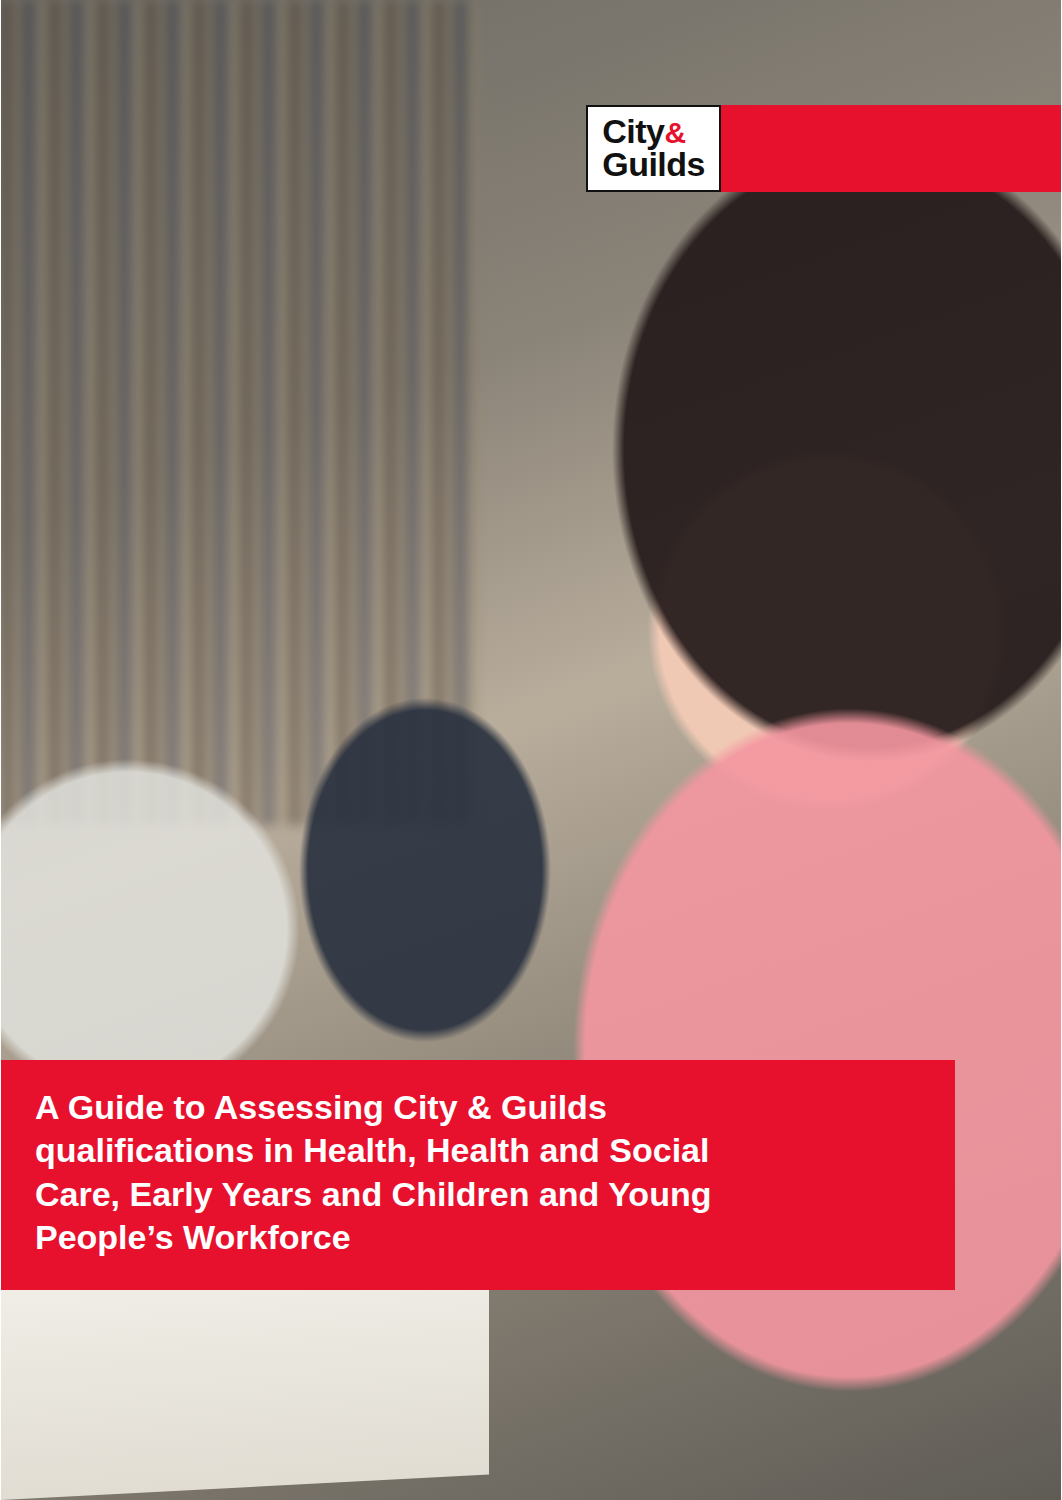City& Guilds
A Guide to Assessing City & Guilds qualifications in Health, Health and Social Care, Early Years and Children and Young People’s Workforce